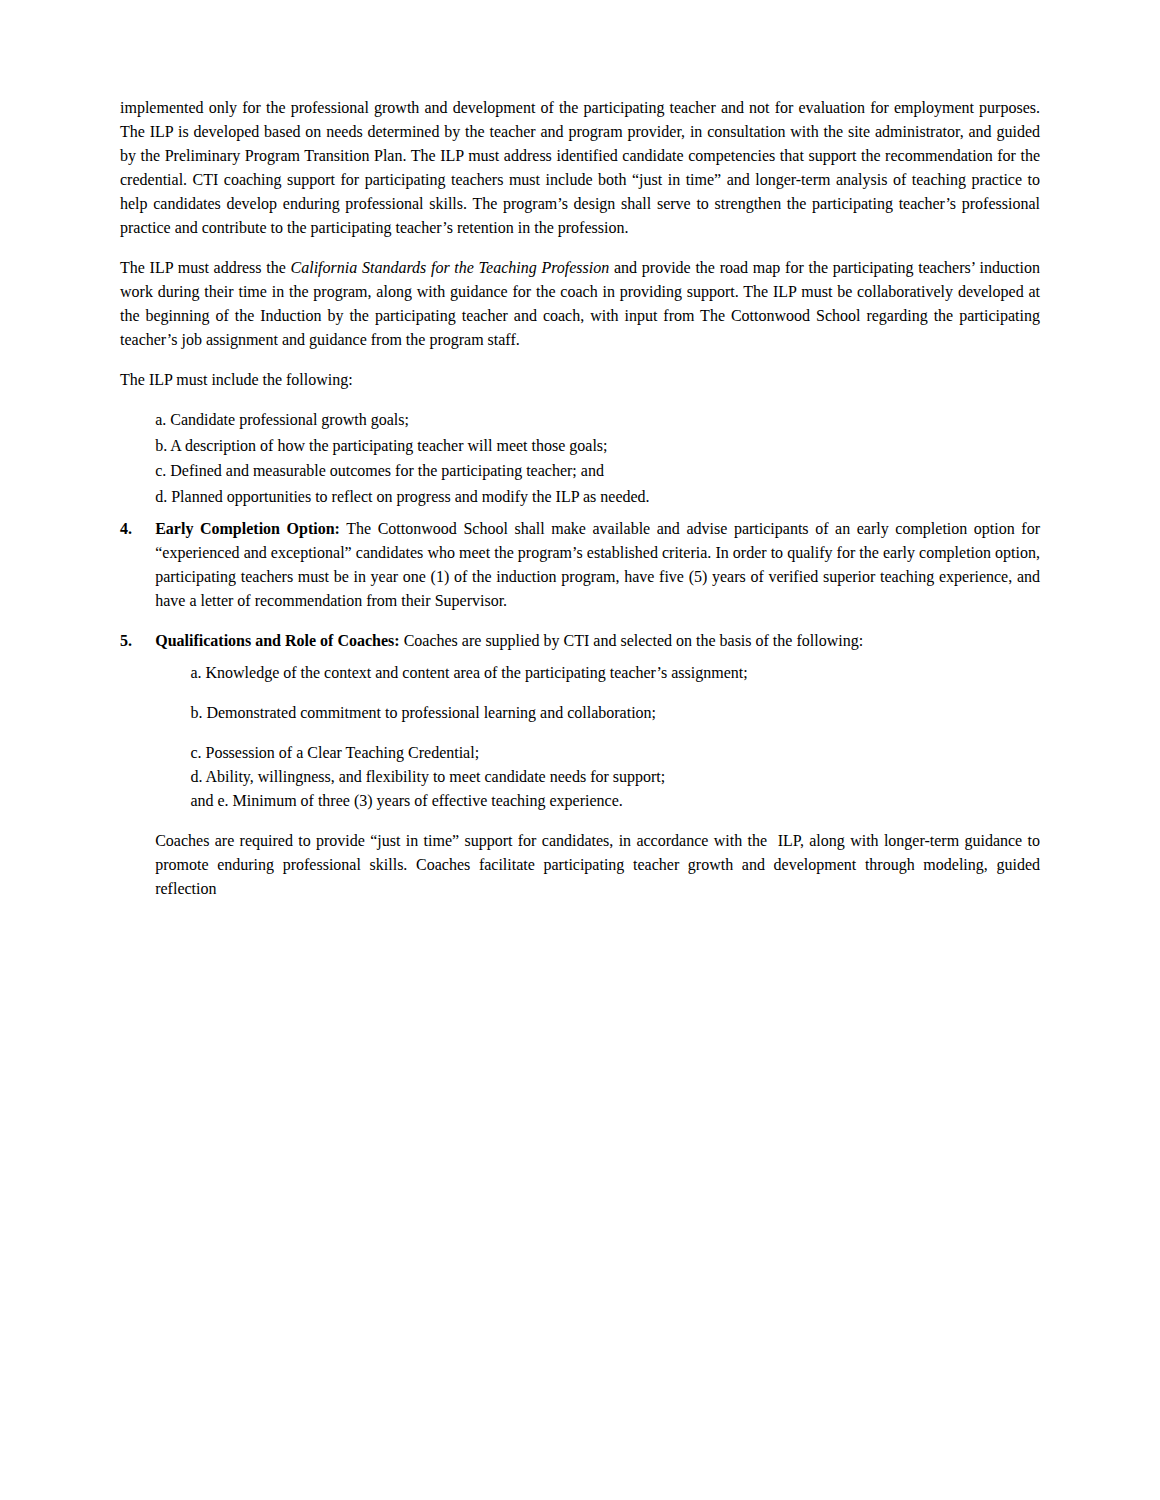implemented only for the professional growth and development of the participating teacher and not for evaluation for employment purposes. The ILP is developed based on needs determined by the teacher and program provider, in consultation with the site administrator, and guided by the Preliminary Program Transition Plan. The ILP must address identified candidate competencies that support the recommendation for the credential. CTI coaching support for participating teachers must include both “just in time” and longer-term analysis of teaching practice to help candidates develop enduring professional skills. The program’s design shall serve to strengthen the participating teacher’s professional practice and contribute to the participating teacher’s retention in the profession.
The ILP must address the California Standards for the Teaching Profession and provide the road map for the participating teachers’ induction work during their time in the program, along with guidance for the coach in providing support. The ILP must be collaboratively developed at the beginning of the Induction by the participating teacher and coach, with input from The Cottonwood School regarding the participating teacher’s job assignment and guidance from the program staff.
The ILP must include the following:
a. Candidate professional growth goals;
b. A description of how the participating teacher will meet those goals;
c. Defined and measurable outcomes for the participating teacher; and
d. Planned opportunities to reflect on progress and modify the ILP as needed.
4. Early Completion Option: The Cottonwood School shall make available and advise participants of an early completion option for “experienced and exceptional” candidates who meet the program’s established criteria. In order to qualify for the early completion option, participating teachers must be in year one (1) of the induction program, have five (5) years of verified superior teaching experience, and have a letter of recommendation from their Supervisor.
5. Qualifications and Role of Coaches: Coaches are supplied by CTI and selected on the basis of the following:
a. Knowledge of the context and content area of the participating teacher’s assignment;
b. Demonstrated commitment to professional learning and collaboration;
c. Possession of a Clear Teaching Credential;
d. Ability, willingness, and flexibility to meet candidate needs for support;
and e. Minimum of three (3) years of effective teaching experience.
Coaches are required to provide “just in time” support for candidates, in accordance with the ILP, along with longer-term guidance to promote enduring professional skills. Coaches facilitate participating teacher growth and development through modeling, guided reflection